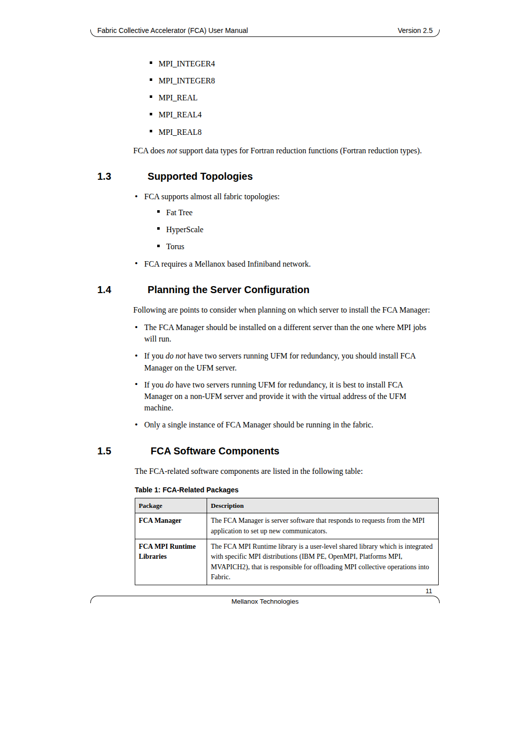| Fabric Collective Accelerator (FCA) User Manual | Version 2.5 |
MPI_INTEGER4
MPI_INTEGER8
MPI_REAL
MPI_REAL4
MPI_REAL8
FCA does not support data types for Fortran reduction functions (Fortran reduction types).
1.3
Supported Topologies
FCA supports almost all fabric topologies:
Fat Tree
HyperScale
Torus
FCA requires a Mellanox based Infiniband network.
1.4
Planning the Server Configuration
Following are points to consider when planning on which server to install the FCA Manager:
The FCA Manager should be installed on a different server than the one where MPI jobs will run.
If you do not have two servers running UFM for redundancy, you should install FCA Manager on the UFM server.
If you do have two servers running UFM for redundancy, it is best to install FCA Manager on a non-UFM server and provide it with the virtual address of the UFM machine.
Only a single instance of FCA Manager should be running in the fabric.
1.5
FCA Software Components
The FCA-related software components are listed in the following table:
Table 1: FCA-Related Packages
| Package | Description |
| --- | --- |
| FCA Manager | The FCA Manager is server software that responds to requests from the MPI application to set up new communicators. |
| FCA MPI Runtime Libraries | The FCA MPI Runtime library is a user-level shared library which is integrated with specific MPI distributions (IBM PE, OpenMPI, Platforms MPI, MVAPICH2), that is responsible for offloading MPI collective operations into Fabric. |
| 11 |
| Mellanox Technologies |